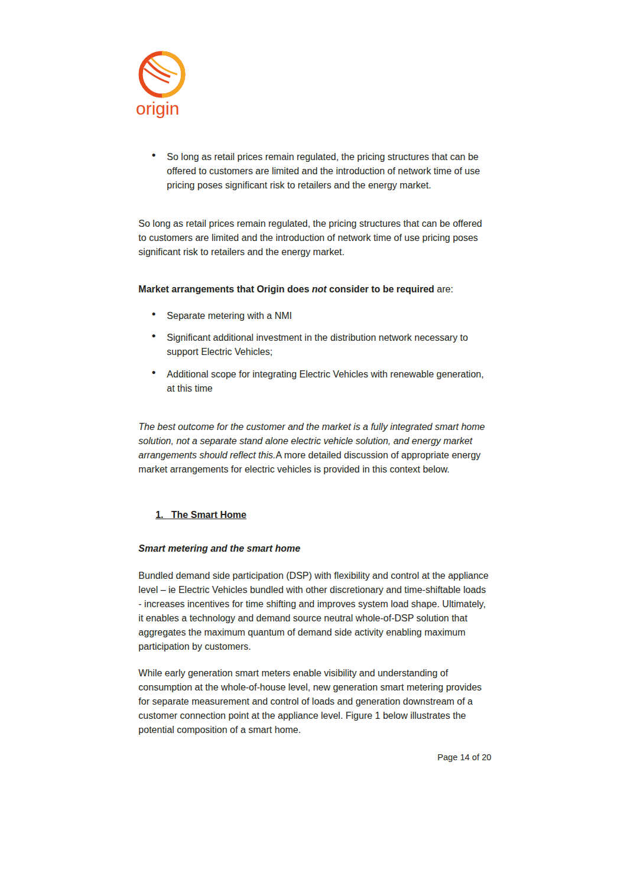origin
So long as retail prices remain regulated, the pricing structures that can be offered to customers are limited and the introduction of network time of use pricing poses significant risk to retailers and the energy market.
So long as retail prices remain regulated, the pricing structures that can be offered to customers are limited and the introduction of network time of use pricing poses significant risk to retailers and the energy market.
Market arrangements that Origin does not consider to be required are:
Separate metering with a NMI
Significant additional investment in the distribution network necessary to support Electric Vehicles;
Additional scope for integrating Electric Vehicles with renewable generation, at this time
The best outcome for the customer and the market is a fully integrated smart home solution, not a separate stand alone electric vehicle solution, and energy market arrangements should reflect this. A more detailed discussion of appropriate energy market arrangements for electric vehicles is provided in this context below.
1. The Smart Home
Smart metering and the smart home
Bundled demand side participation (DSP) with flexibility and control at the appliance level – ie Electric Vehicles bundled with other discretionary and time-shiftable loads - increases incentives for time shifting and improves system load shape. Ultimately, it enables a technology and demand source neutral whole-of-DSP solution that aggregates the maximum quantum of demand side activity enabling maximum participation by customers.
While early generation smart meters enable visibility and understanding of consumption at the whole-of-house level, new generation smart metering provides for separate measurement and control of loads and generation downstream of a customer connection point at the appliance level. Figure 1 below illustrates the potential composition of a smart home.
Page 14 of 20